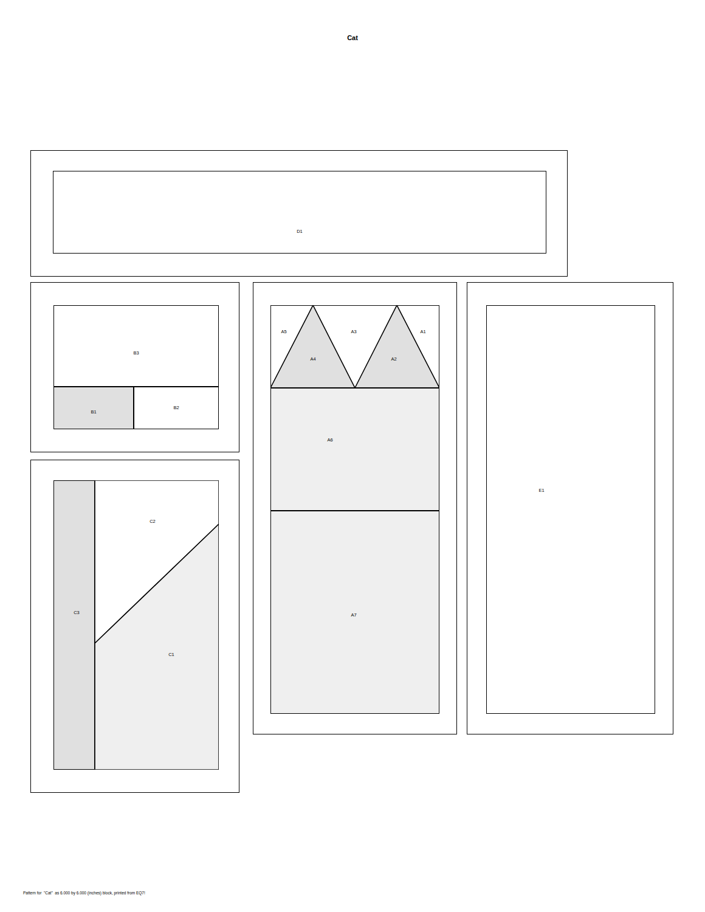Cat
D1
B3
B1
B2
C3
C2
C1
A5
A4
A3
A2
A1
A6
A7
E1
Pattern for "Cat" as 6.000 by 6.000 (inches) block, printed from EQ7!